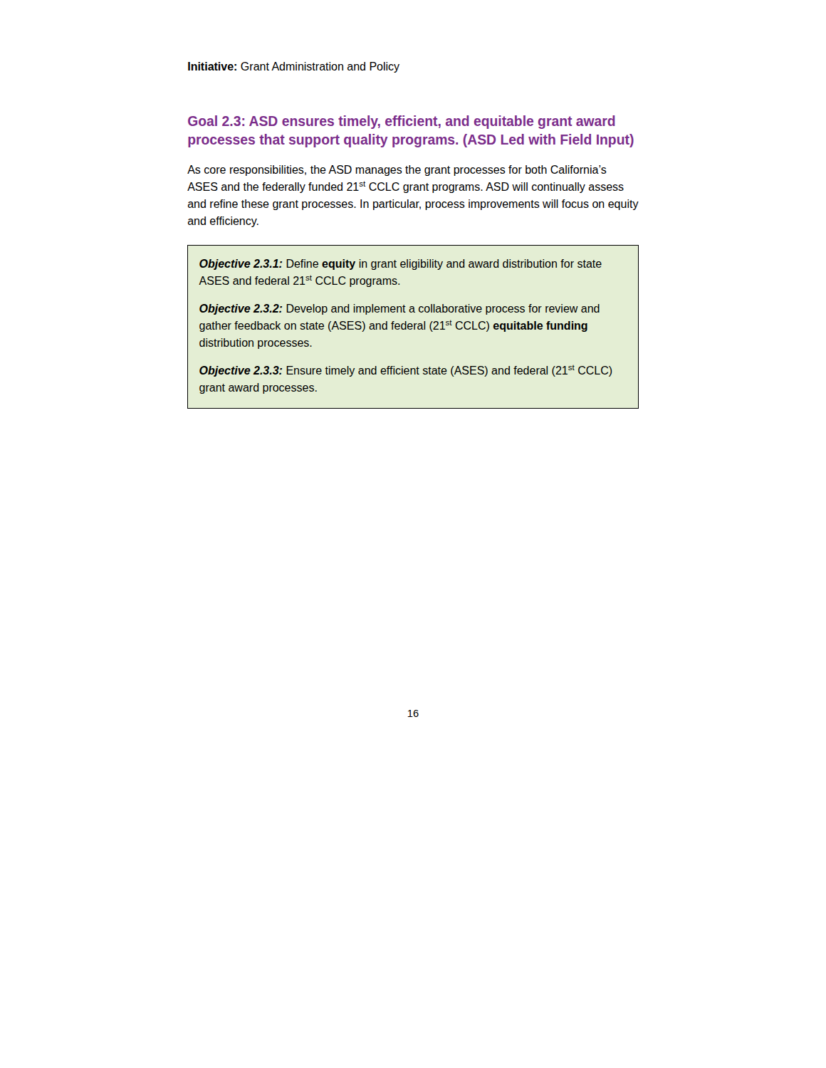Initiative: Grant Administration and Policy
Goal 2.3: ASD ensures timely, efficient, and equitable grant award processes that support quality programs. (ASD Led with Field Input)
As core responsibilities, the ASD manages the grant processes for both California’s ASES and the federally funded 21st CCLC grant programs. ASD will continually assess and refine these grant processes. In particular, process improvements will focus on equity and efficiency.
Objective 2.3.1: Define equity in grant eligibility and award distribution for state ASES and federal 21st CCLC programs.
Objective 2.3.2: Develop and implement a collaborative process for review and gather feedback on state (ASES) and federal (21st CCLC) equitable funding distribution processes.
Objective 2.3.3: Ensure timely and efficient state (ASES) and federal (21st CCLC) grant award processes.
16